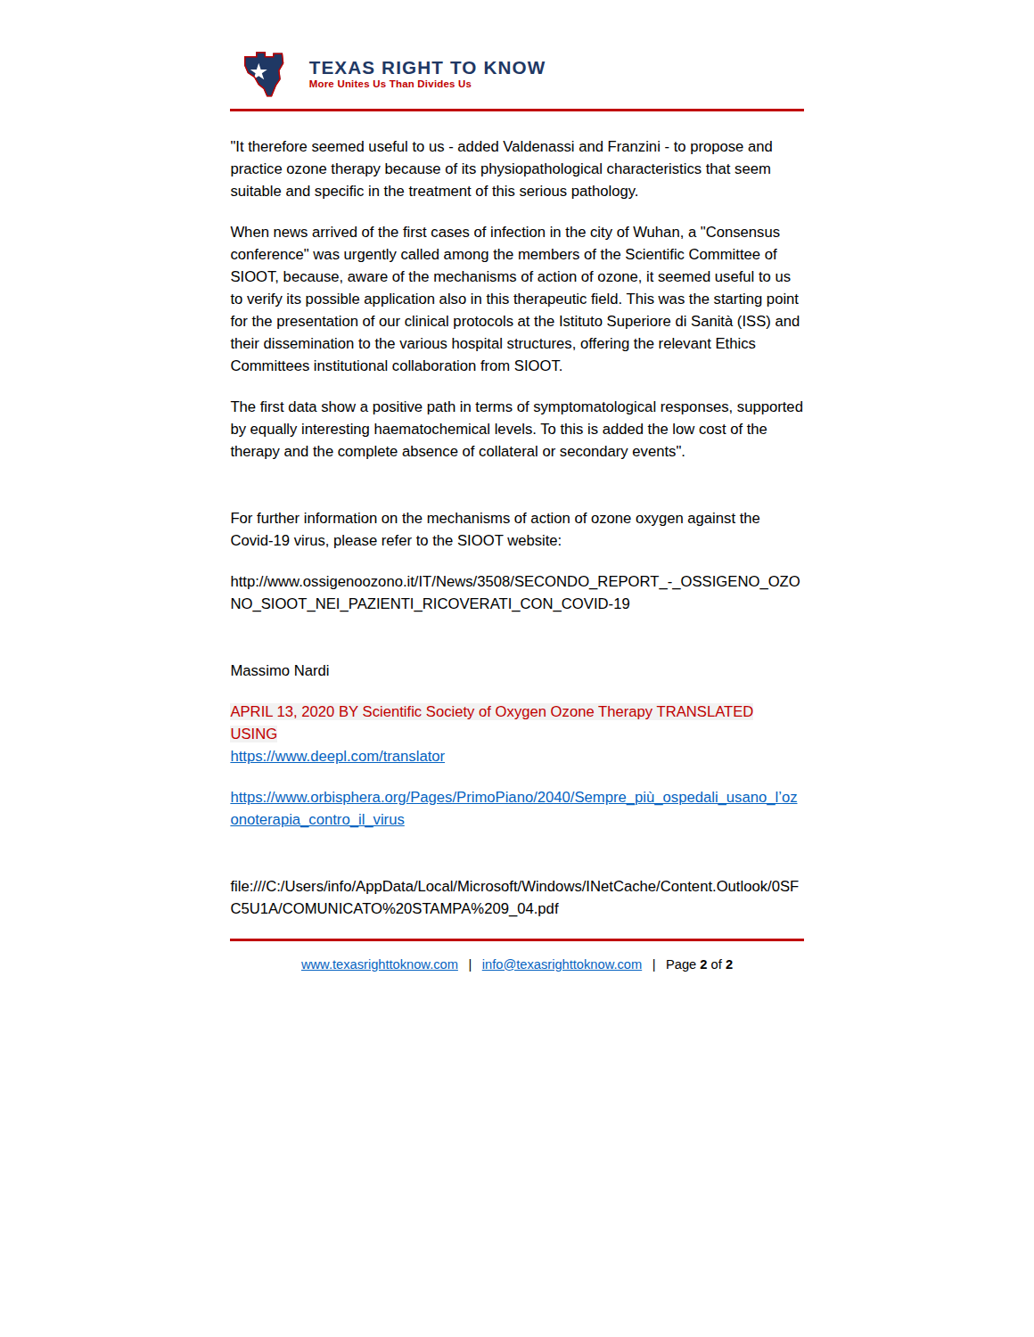TEXAS RIGHT TO KNOW
More Unites Us Than Divides Us
"It therefore seemed useful to us - added Valdenassi and Franzini - to propose and practice ozone therapy because of its physiopathological characteristics that seem suitable and specific in the treatment of this serious pathology.
When news arrived of the first cases of infection in the city of Wuhan, a "Consensus conference" was urgently called among the members of the Scientific Committee of SIOOT, because, aware of the mechanisms of action of ozone, it seemed useful to us to verify its possible application also in this therapeutic field. This was the starting point for the presentation of our clinical protocols at the Istituto Superiore di Sanità (ISS) and their dissemination to the various hospital structures, offering the relevant Ethics Committees institutional collaboration from SIOOT.
The first data show a positive path in terms of symptomatological responses, supported by equally interesting haematochemical levels. To this is added the low cost of the therapy and the complete absence of collateral or secondary events".
For further information on the mechanisms of action of ozone oxygen against the Covid-19 virus, please refer to the SIOOT website:
http://www.ossigenoozono.it/IT/News/3508/SECONDO_REPORT_-_OSSIGENO_OZONO_SIOOT_NEI_PAZIENTI_RICOVERATI_CON_COVID-19
Massimo Nardi
APRIL 13, 2020 BY Scientific Society of Oxygen Ozone Therapy TRANSLATED USING
https://www.deepl.com/translator
https://www.orbisphera.org/Pages/PrimoPiano/2040/Sempre_più_ospedali_usano_l’ozonoterapia_contro_il_virus
file:///C:/Users/info/AppData/Local/Microsoft/Windows/INetCache/Content.Outlook/0SFC5U1A/COMUNICATO%20STAMPA%209_04.pdf
www.texasrighttoknow.com|info@texasrighttoknow.com|Page 2 of 2